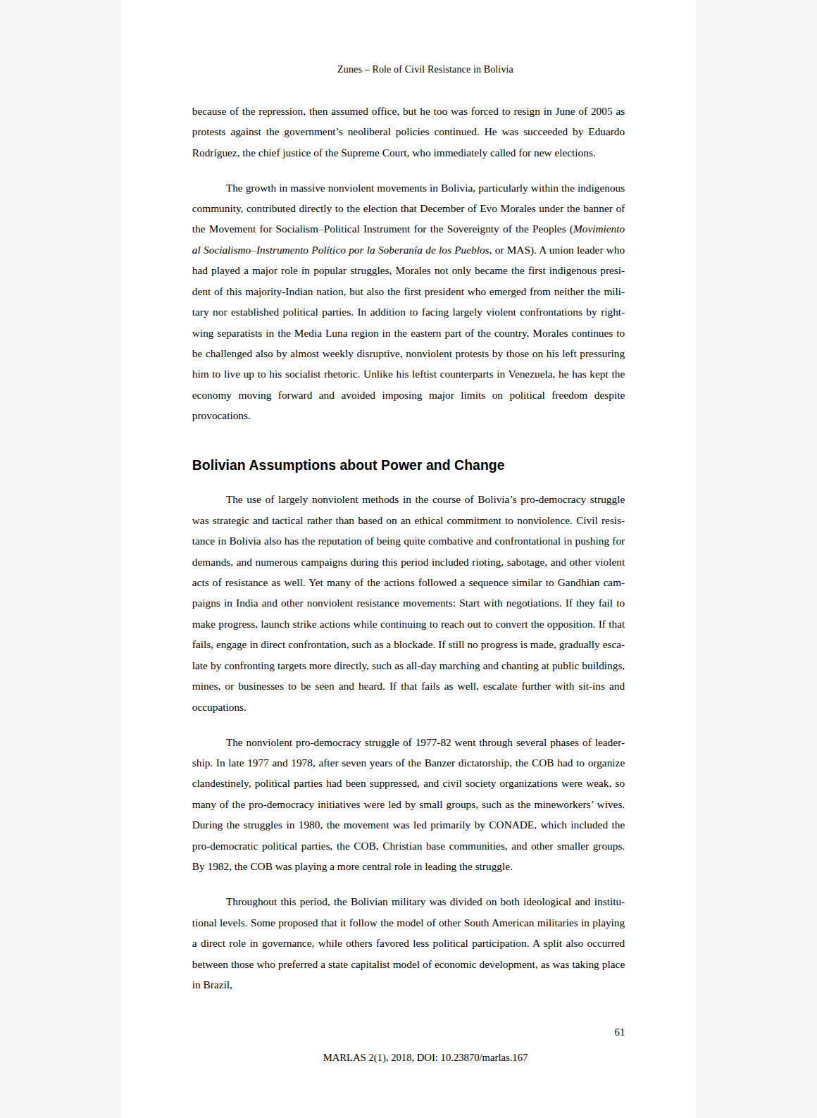Zunes – Role of Civil Resistance in Bolivia
because of the repression, then assumed office, but he too was forced to resign in June of 2005 as protests against the government’s neoliberal policies continued. He was succeeded by Eduardo Rodríguez, the chief justice of the Supreme Court, who immediately called for new elections.
The growth in massive nonviolent movements in Bolivia, particularly within the indigenous community, contributed directly to the election that December of Evo Morales under the banner of the Movement for Socialism–Political Instrument for the Sovereignty of the Peoples (Movimiento al Socialismo–Instrumento Político por la Soberanía de los Pueblos, or MAS). A union leader who had played a major role in popular struggles, Morales not only became the first indigenous president of this majority-Indian nation, but also the first president who emerged from neither the military nor established political parties. In addition to facing largely violent confrontations by right-wing separatists in the Media Luna region in the eastern part of the country, Morales continues to be challenged also by almost weekly disruptive, nonviolent protests by those on his left pressuring him to live up to his socialist rhetoric. Unlike his leftist counterparts in Venezuela, he has kept the economy moving forward and avoided imposing major limits on political freedom despite provocations.
Bolivian Assumptions about Power and Change
The use of largely nonviolent methods in the course of Bolivia’s pro-democracy struggle was strategic and tactical rather than based on an ethical commitment to nonviolence. Civil resistance in Bolivia also has the reputation of being quite combative and confrontational in pushing for demands, and numerous campaigns during this period included rioting, sabotage, and other violent acts of resistance as well. Yet many of the actions followed a sequence similar to Gandhian campaigns in India and other nonviolent resistance movements: Start with negotiations. If they fail to make progress, launch strike actions while continuing to reach out to convert the opposition. If that fails, engage in direct confrontation, such as a blockade. If still no progress is made, gradually escalate by confronting targets more directly, such as all-day marching and chanting at public buildings, mines, or businesses to be seen and heard. If that fails as well, escalate further with sit-ins and occupations.
The nonviolent pro-democracy struggle of 1977-82 went through several phases of leadership. In late 1977 and 1978, after seven years of the Banzer dictatorship, the COB had to organize clandestinely, political parties had been suppressed, and civil society organizations were weak, so many of the pro-democracy initiatives were led by small groups, such as the mineworkers’ wives. During the struggles in 1980, the movement was led primarily by CONADE, which included the pro-democratic political parties, the COB, Christian base communities, and other smaller groups. By 1982, the COB was playing a more central role in leading the struggle.
Throughout this period, the Bolivian military was divided on both ideological and institutional levels. Some proposed that it follow the model of other South American militaries in playing a direct role in governance, while others favored less political participation. A split also occurred between those who preferred a state capitalist model of economic development, as was taking place in Brazil,
61
MARLAS 2(1), 2018, DOI: 10.23870/marlas.167